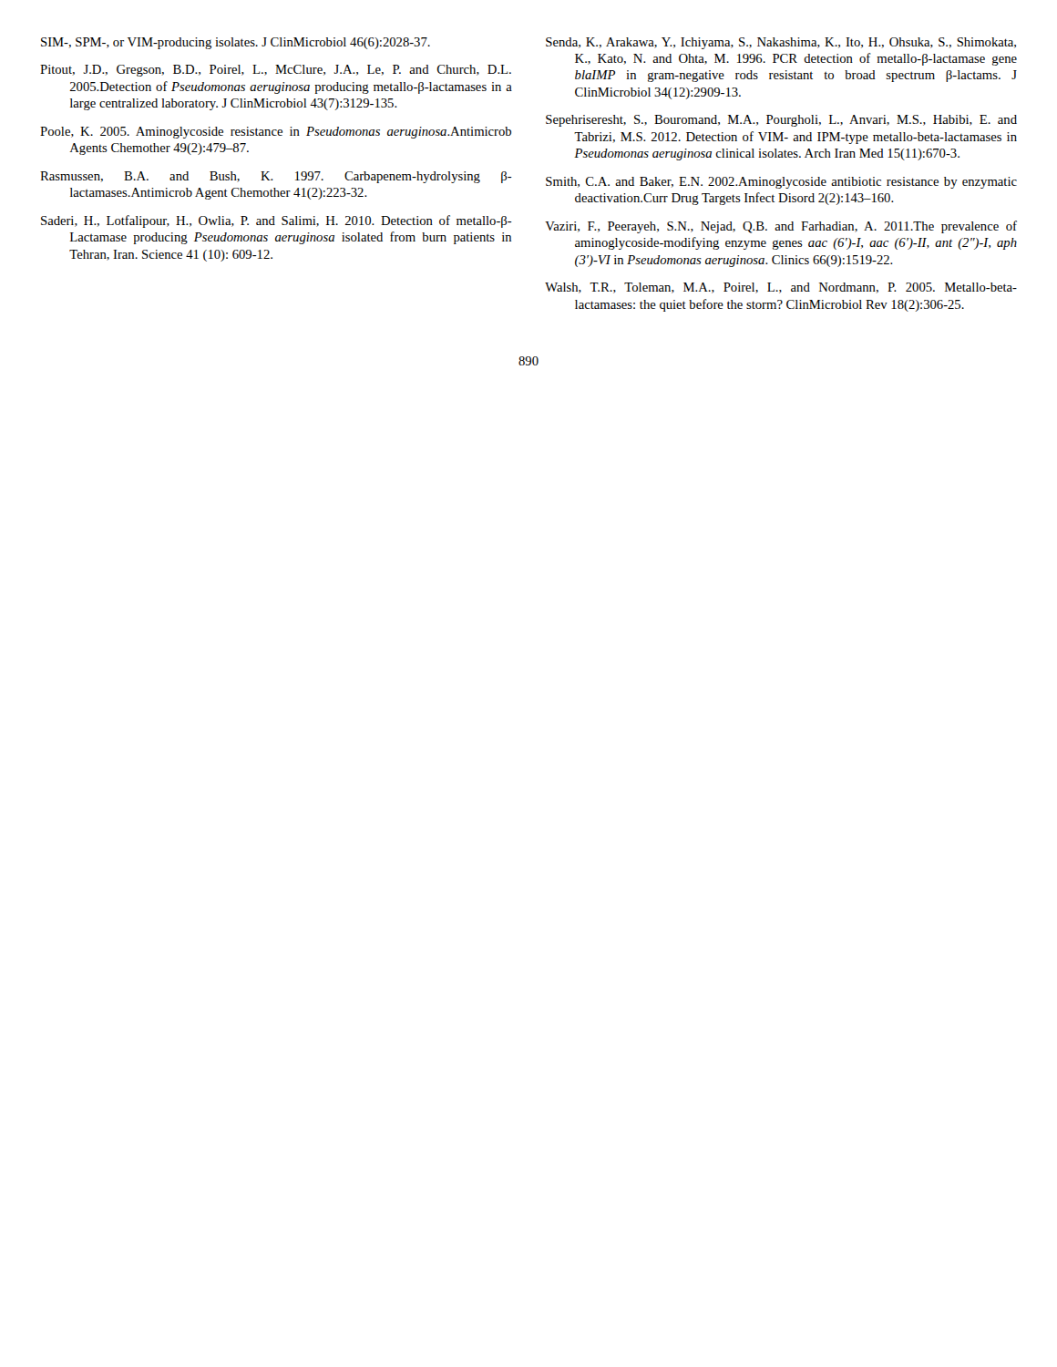SIM-, SPM-, or VIM-producing isolates. J ClinMicrobiol 46(6):2028-37.
Pitout, J.D., Gregson, B.D., Poirel, L., McClure, J.A., Le, P. and Church, D.L. 2005.Detection of Pseudomonas aeruginosa producing metallo-β-lactamases in a large centralized laboratory. J ClinMicrobiol 43(7):3129-135.
Poole, K. 2005. Aminoglycoside resistance in Pseudomonas aeruginosa.Antimicrob Agents Chemother 49(2):479–87.
Rasmussen, B.A. and Bush, K. 1997. Carbapenem-hydrolysing β-lactamases.Antimicrob Agent Chemother 41(2):223-32.
Saderi, H., Lotfalipour, H., Owlia, P. and Salimi, H. 2010. Detection of metallo-β-Lactamase producing Pseudomonas aeruginosa isolated from burn patients in Tehran, Iran. Science 41 (10): 609-12.
Senda, K., Arakawa, Y., Ichiyama, S., Nakashima, K., Ito, H., Ohsuka, S., Shimokata, K., Kato, N. and Ohta, M. 1996. PCR detection of metallo-β-lactamase gene blaIMP in gram-negative rods resistant to broad spectrum β-lactams. J ClinMicrobiol 34(12):2909-13.
Sepehriseresht, S., Bouromand, M.A., Pourgholi, L., Anvari, M.S., Habibi, E. and Tabrizi, M.S. 2012. Detection of VIM- and IPM-type metallo-beta-lactamases in Pseudomonas aeruginosa clinical isolates. Arch Iran Med 15(11):670-3.
Smith, C.A. and Baker, E.N. 2002.Aminoglycoside antibiotic resistance by enzymatic deactivation.Curr Drug Targets Infect Disord 2(2):143–160.
Vaziri, F., Peerayeh, S.N., Nejad, Q.B. and Farhadian, A. 2011.The prevalence of aminoglycoside-modifying enzyme genes aac (6′)-I, aac (6′)-II, ant (2″)-I, aph (3′)-VI in Pseudomonas aeruginosa. Clinics 66(9):1519-22.
Walsh, T.R., Toleman, M.A., Poirel, L., and Nordmann, P. 2005. Metallo-beta-lactamases: the quiet before the storm? ClinMicrobiol Rev 18(2):306-25.
890